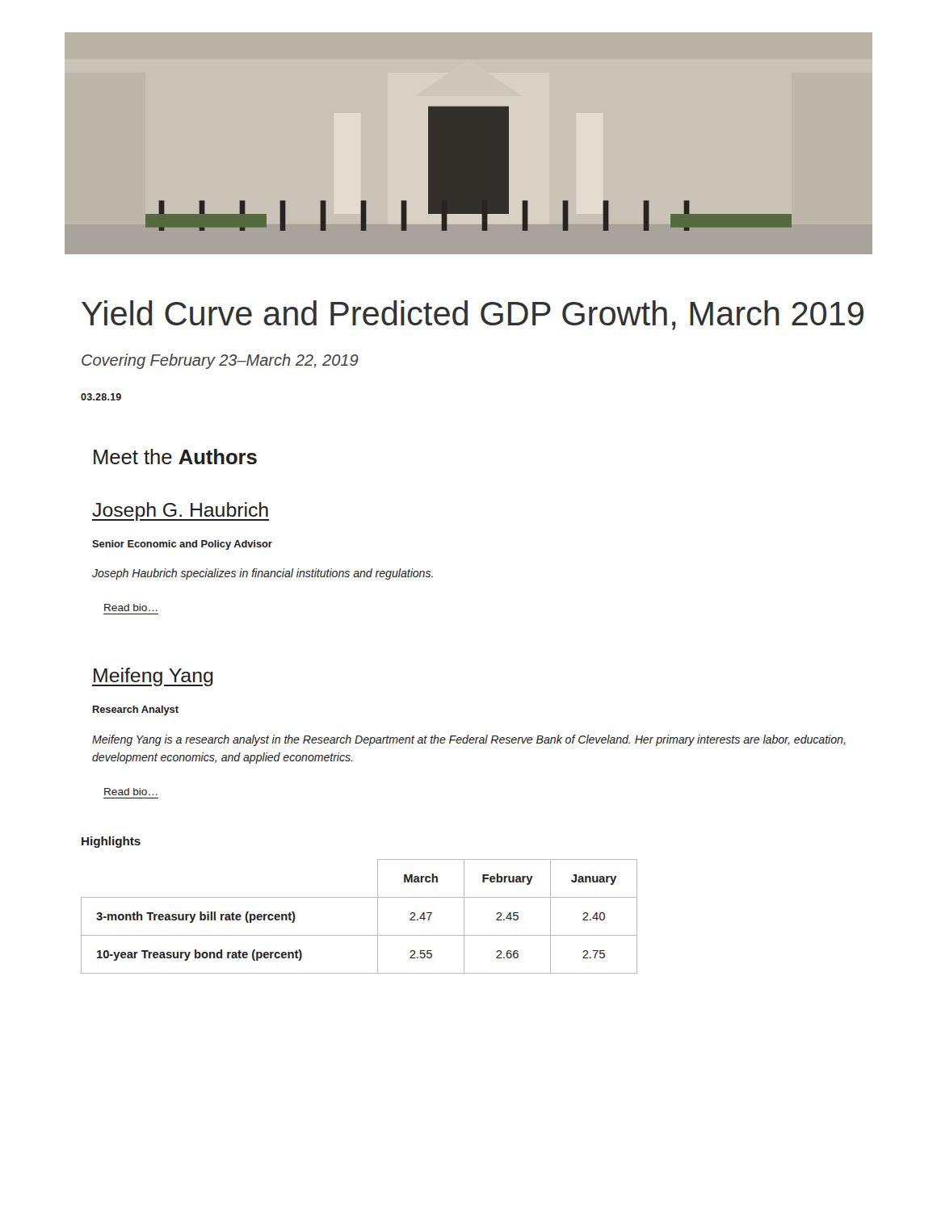Yield Curve and Predicted GDP Growth, March 2019
Covering February 23–March 22, 2019
03.28.19
Meet the Authors
Joseph G. Haubrich
Senior Economic and Policy Advisor
Joseph Haubrich specializes in financial institutions and regulations.
Read bio…
Meifeng Yang
Research Analyst
Meifeng Yang is a research analyst in the Research Department at the Federal Reserve Bank of Cleveland. Her primary interests are labor, education, development economics, and applied econometrics.
Read bio…
Highlights
| | March | February | January |
| --- | --- | --- | --- |
| 3-month Treasury bill rate (percent) | 2.47 | 2.45 | 2.40 |
| 10-year Treasury bond rate (percent) | 2.55 | 2.66 | 2.75 |